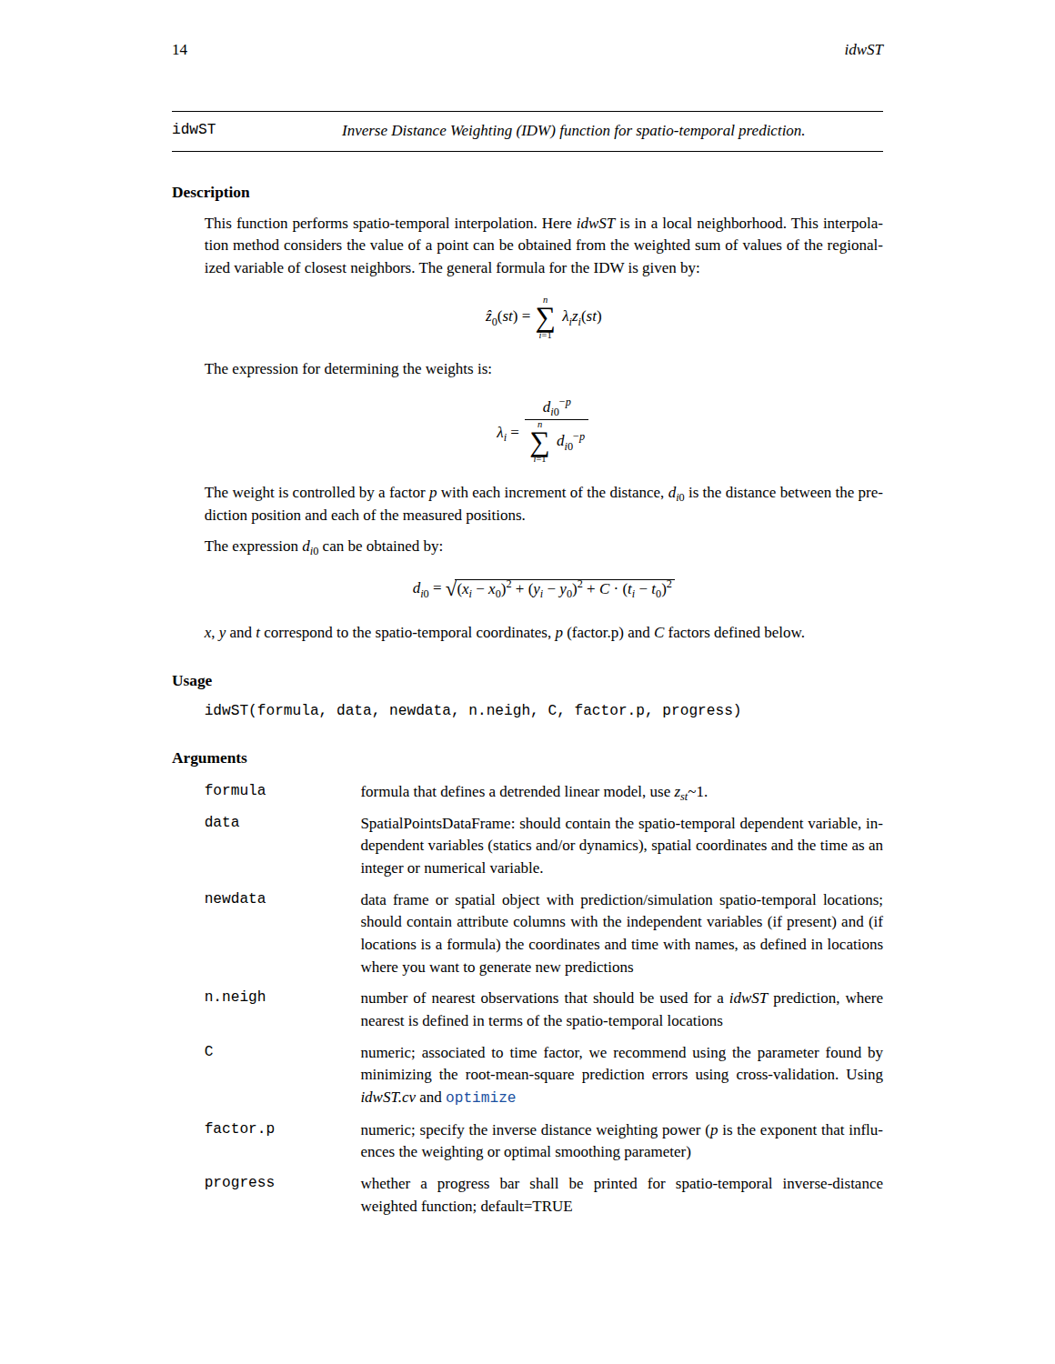14 idwST
| idwST | Inverse Distance Weighting (IDW) function for spatio-temporal prediction. |
Description
This function performs spatio-temporal interpolation. Here idwST is in a local neighborhood. This interpolation method considers the value of a point can be obtained from the weighted sum of values of the regionalized variable of closest neighbors. The general formula for the IDW is given by:
ẑ0(st) = n ∑ i=1 λizi(st)
The expression for determining the weights is:
λi = di0−p n ∑ i=1 di0−p
The weight is controlled by a factor p with each increment of the distance, di0 is the distance between the prediction position and each of the measured positions.
The expression di0 can be obtained by:
di0 = √(xi − x0)2 + (yi − y0)2 + C · (ti − t0)2
x, y and t correspond to the spatio-temporal coordinates, p (factor.p) and C factors defined below.
Usage
idwST(formula, data, newdata, n.neigh, C, factor.p, progress)
Arguments
| formula | formula that defines a detrended linear model, use z st ~1. |
| data | SpatialPointsDataFrame: should contain the spatio-temporal dependent variable, independent variables (statics and/or dynamics), spatial coordinates and the time as an integer or numerical variable. |
| newdata | data frame or spatial object with prediction/simulation spatio-temporal locations; should contain attribute columns with the independent variables (if present) and (if locations is a formula) the coordinates and time with names, as defined in locations where you want to generate new predictions |
| n.neigh | number of nearest observations that should be used for a idwST prediction, where nearest is defined in terms of the spatio-temporal locations |
| C | numeric; associated to time factor, we recommend using the parameter found by minimizing the root-mean-square prediction errors using cross-validation. Using idwST.cv and optimize |
| factor.p | numeric; specify the inverse distance weighting power ( p is the exponent that influences the weighting or optimal smoothing parameter) |
| progress | whether a progress bar shall be printed for spatio-temporal inverse-distance weighted function; default=TRUE |